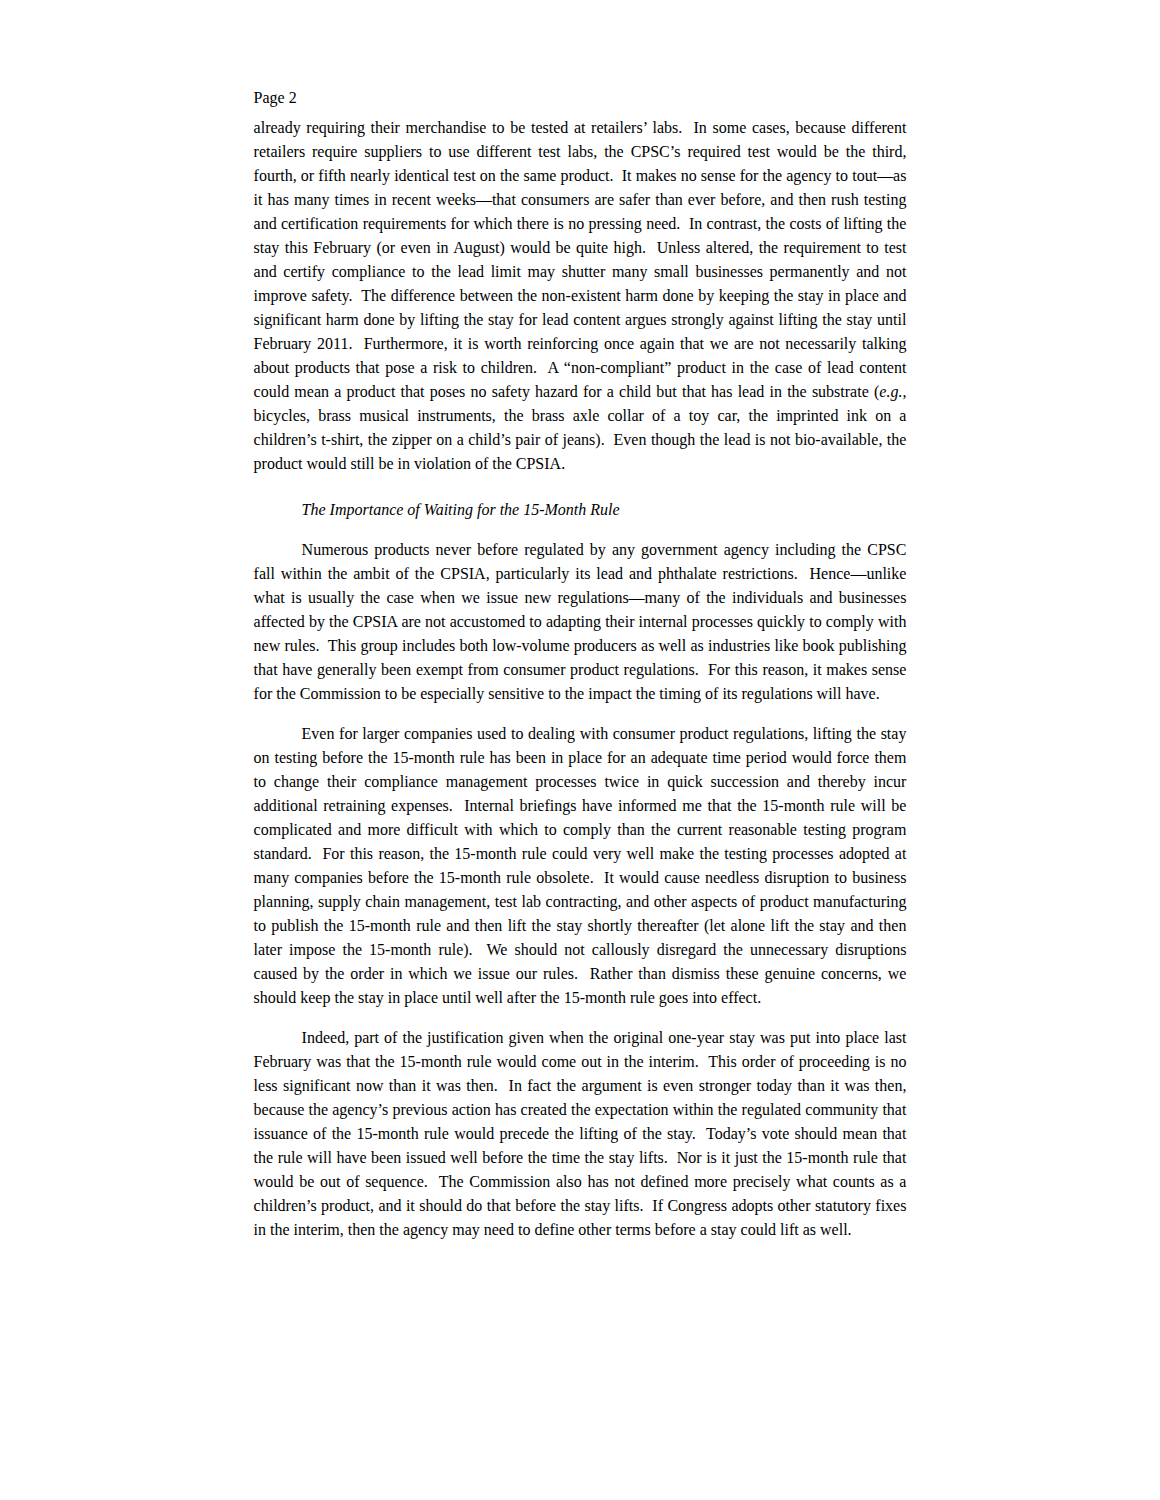Page 2
already requiring their merchandise to be tested at retailers’ labs. In some cases, because different retailers require suppliers to use different test labs, the CPSC’s required test would be the third, fourth, or fifth nearly identical test on the same product. It makes no sense for the agency to tout—as it has many times in recent weeks—that consumers are safer than ever before, and then rush testing and certification requirements for which there is no pressing need. In contrast, the costs of lifting the stay this February (or even in August) would be quite high. Unless altered, the requirement to test and certify compliance to the lead limit may shutter many small businesses permanently and not improve safety. The difference between the non-existent harm done by keeping the stay in place and significant harm done by lifting the stay for lead content argues strongly against lifting the stay until February 2011. Furthermore, it is worth reinforcing once again that we are not necessarily talking about products that pose a risk to children. A “non-compliant” product in the case of lead content could mean a product that poses no safety hazard for a child but that has lead in the substrate (e.g., bicycles, brass musical instruments, the brass axle collar of a toy car, the imprinted ink on a children’s t-shirt, the zipper on a child’s pair of jeans). Even though the lead is not bio-available, the product would still be in violation of the CPSIA.
The Importance of Waiting for the 15-Month Rule
Numerous products never before regulated by any government agency including the CPSC fall within the ambit of the CPSIA, particularly its lead and phthalate restrictions. Hence—unlike what is usually the case when we issue new regulations—many of the individuals and businesses affected by the CPSIA are not accustomed to adapting their internal processes quickly to comply with new rules. This group includes both low-volume producers as well as industries like book publishing that have generally been exempt from consumer product regulations. For this reason, it makes sense for the Commission to be especially sensitive to the impact the timing of its regulations will have.
Even for larger companies used to dealing with consumer product regulations, lifting the stay on testing before the 15-month rule has been in place for an adequate time period would force them to change their compliance management processes twice in quick succession and thereby incur additional retraining expenses. Internal briefings have informed me that the 15-month rule will be complicated and more difficult with which to comply than the current reasonable testing program standard. For this reason, the 15-month rule could very well make the testing processes adopted at many companies before the 15-month rule obsolete. It would cause needless disruption to business planning, supply chain management, test lab contracting, and other aspects of product manufacturing to publish the 15-month rule and then lift the stay shortly thereafter (let alone lift the stay and then later impose the 15-month rule). We should not callously disregard the unnecessary disruptions caused by the order in which we issue our rules. Rather than dismiss these genuine concerns, we should keep the stay in place until well after the 15-month rule goes into effect.
Indeed, part of the justification given when the original one-year stay was put into place last February was that the 15-month rule would come out in the interim. This order of proceeding is no less significant now than it was then. In fact the argument is even stronger today than it was then, because the agency’s previous action has created the expectation within the regulated community that issuance of the 15-month rule would precede the lifting of the stay. Today’s vote should mean that the rule will have been issued well before the time the stay lifts. Nor is it just the 15-month rule that would be out of sequence. The Commission also has not defined more precisely what counts as a children’s product, and it should do that before the stay lifts. If Congress adopts other statutory fixes in the interim, then the agency may need to define other terms before a stay could lift as well.